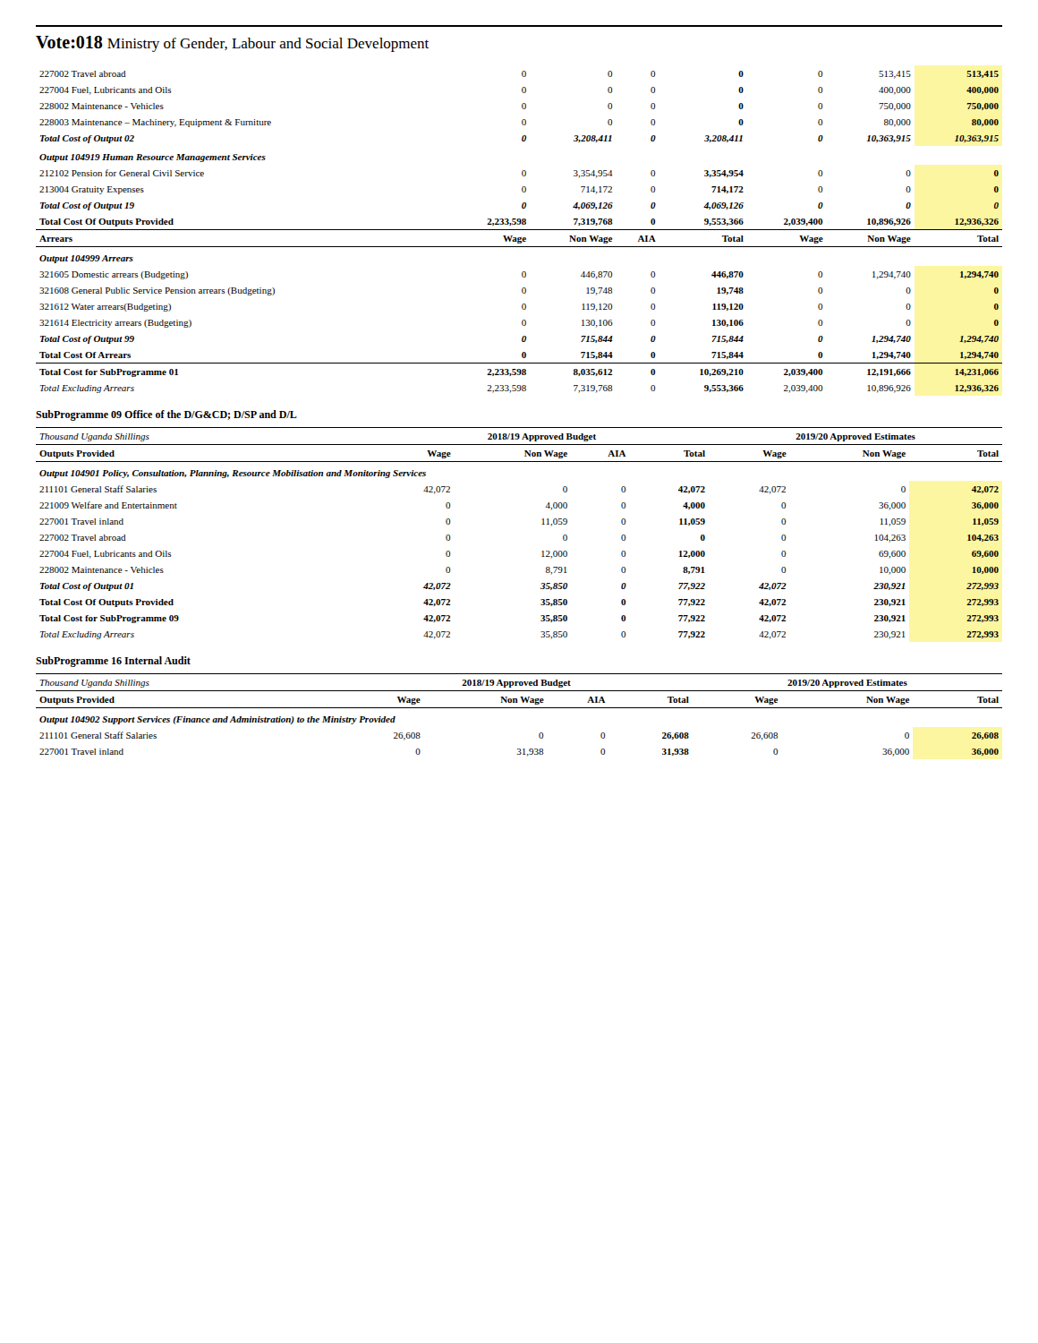Vote:018 Ministry of Gender, Labour and Social Development
| 227002 Travel abroad | 0 | 0 | 0 | 0 | 0 | 513,415 | 513,415 |
| 227004 Fuel, Lubricants and Oils | 0 | 0 | 0 | 0 | 0 | 400,000 | 400,000 |
| 228002 Maintenance - Vehicles | 0 | 0 | 0 | 0 | 0 | 750,000 | 750,000 |
| 228003 Maintenance – Machinery, Equipment & Furniture | 0 | 0 | 0 | 0 | 0 | 80,000 | 80,000 |
| Total Cost of Output 02 | 0 | 3,208,411 | 0 | 3,208,411 | 0 | 10,363,915 | 10,363,915 |
| Output 104919 Human Resource Management Services |
| 212102 Pension for General Civil Service | 0 | 3,354,954 | 0 | 3,354,954 | 0 | 0 | 0 |
| 213004 Gratuity Expenses | 0 | 714,172 | 0 | 714,172 | 0 | 0 | 0 |
| Total Cost of Output 19 | 0 | 4,069,126 | 0 | 4,069,126 | 0 | 0 | 0 |
| Total Cost Of Outputs Provided | 2,233,598 | 7,319,768 | 0 | 9,553,366 | 2,039,400 | 10,896,926 | 12,936,326 |
| Arrears | Wage | Non Wage | AIA | Total | Wage | Non Wage | Total |
| Output 104999 Arrears |
| 321605 Domestic arrears (Budgeting) | 0 | 446,870 | 0 | 446,870 | 0 | 1,294,740 | 1,294,740 |
| 321608 General Public Service Pension arrears (Budgeting) | 0 | 19,748 | 0 | 19,748 | 0 | 0 | 0 |
| 321612 Water arrears(Budgeting) | 0 | 119,120 | 0 | 119,120 | 0 | 0 | 0 |
| 321614 Electricity arrears (Budgeting) | 0 | 130,106 | 0 | 130,106 | 0 | 0 | 0 |
| Total Cost of Output 99 | 0 | 715,844 | 0 | 715,844 | 0 | 1,294,740 | 1,294,740 |
| Total Cost Of Arrears | 0 | 715,844 | 0 | 715,844 | 0 | 1,294,740 | 1,294,740 |
| Total Cost for SubProgramme 01 | 2,233,598 | 8,035,612 | 0 | 10,269,210 | 2,039,400 | 12,191,666 | 14,231,066 |
| Total Excluding Arrears | 2,233,598 | 7,319,768 | 0 | 9,553,366 | 2,039,400 | 10,896,926 | 12,936,326 |
SubProgramme 09 Office of the D/G&CD; D/SP and D/L
| Thousand Uganda Shillings | 2018/19 Approved Budget | 2019/20 Approved Estimates |
| Outputs Provided | Wage | Non Wage | AIA | Total | Wage | Non Wage | Total |
| Output 104901 Policy, Consultation, Planning, Resource Mobilisation and Monitoring Services |
| 211101 General Staff Salaries | 42,072 | 0 | 0 | 42,072 | 42,072 | 0 | 42,072 |
| 221009 Welfare and Entertainment | 0 | 4,000 | 0 | 4,000 | 0 | 36,000 | 36,000 |
| 227001 Travel inland | 0 | 11,059 | 0 | 11,059 | 0 | 11,059 | 11,059 |
| 227002 Travel abroad | 0 | 0 | 0 | 0 | 0 | 104,263 | 104,263 |
| 227004 Fuel, Lubricants and Oils | 0 | 12,000 | 0 | 12,000 | 0 | 69,600 | 69,600 |
| 228002 Maintenance - Vehicles | 0 | 8,791 | 0 | 8,791 | 0 | 10,000 | 10,000 |
| Total Cost of Output 01 | 42,072 | 35,850 | 0 | 77,922 | 42,072 | 230,921 | 272,993 |
| Total Cost Of Outputs Provided | 42,072 | 35,850 | 0 | 77,922 | 42,072 | 230,921 | 272,993 |
| Total Cost for SubProgramme 09 | 42,072 | 35,850 | 0 | 77,922 | 42,072 | 230,921 | 272,993 |
| Total Excluding Arrears | 42,072 | 35,850 | 0 | 77,922 | 42,072 | 230,921 | 272,993 |
SubProgramme 16 Internal Audit
| Thousand Uganda Shillings | 2018/19 Approved Budget | 2019/20 Approved Estimates |
| Outputs Provided | Wage | Non Wage | AIA | Total | Wage | Non Wage | Total |
| Output 104902 Support Services (Finance and Administration) to the Ministry Provided |
| 211101 General Staff Salaries | 26,608 | 0 | 0 | 26,608 | 26,608 | 0 | 26,608 |
| 227001 Travel inland | 0 | 31,938 | 0 | 31,938 | 0 | 36,000 | 36,000 |